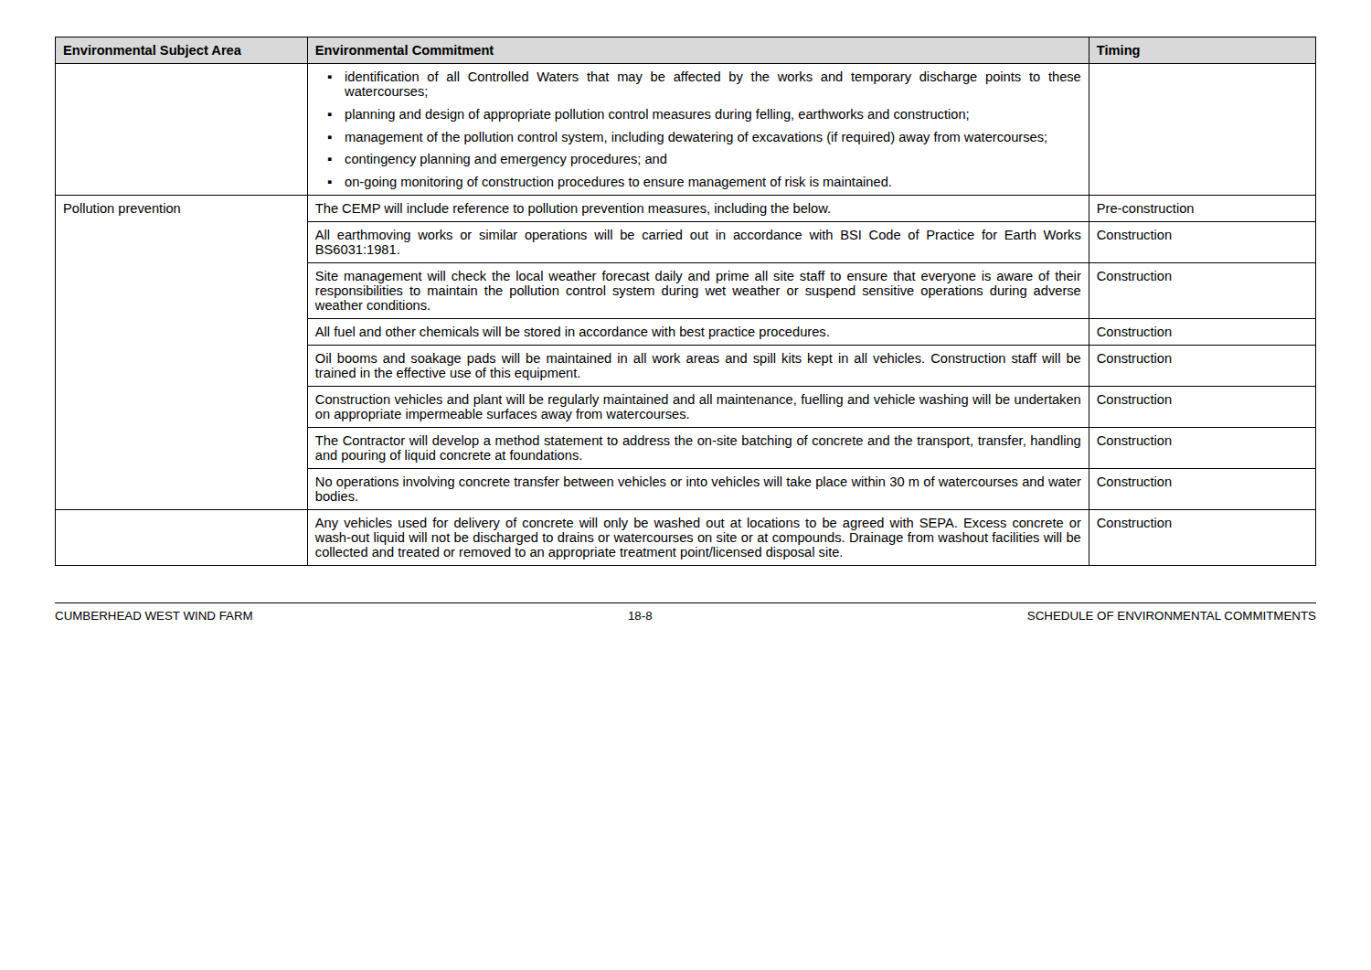| Environmental Subject Area | Environmental Commitment | Timing |
| --- | --- | --- |
| | identification of all Controlled Waters that may be affected by the works and temporary discharge points to these watercourses; planning and design of appropriate pollution control measures during felling, earthworks and construction; management of the pollution control system, including dewatering of excavations (if required) away from watercourses; contingency planning and emergency procedures; and on-going monitoring of construction procedures to ensure management of risk is maintained. | |
| Pollution prevention | The CEMP will include reference to pollution prevention measures, including the below. | Pre-construction |
| All earthmoving works or similar operations will be carried out in accordance with BSI Code of Practice for Earth Works BS6031:1981. | Construction |
| Site management will check the local weather forecast daily and prime all site staff to ensure that everyone is aware of their responsibilities to maintain the pollution control system during wet weather or suspend sensitive operations during adverse weather conditions. | Construction |
| All fuel and other chemicals will be stored in accordance with best practice procedures. | Construction |
| Oil booms and soakage pads will be maintained in all work areas and spill kits kept in all vehicles. Construction staff will be trained in the effective use of this equipment. | Construction |
| Construction vehicles and plant will be regularly maintained and all maintenance, fuelling and vehicle washing will be undertaken on appropriate impermeable surfaces away from watercourses. | Construction |
| The Contractor will develop a method statement to address the on-site batching of concrete and the transport, transfer, handling and pouring of liquid concrete at foundations. | Construction |
| No operations involving concrete transfer between vehicles or into vehicles will take place within 30 m of watercourses and water bodies. | Construction |
| | Any vehicles used for delivery of concrete will only be washed out at locations to be agreed with SEPA. Excess concrete or wash-out liquid will not be discharged to drains or watercourses on site or at compounds. Drainage from washout facilities will be collected and treated or removed to an appropriate treatment point/licensed disposal site. | Construction |
CUMBERHEAD WEST WIND FARM
18-8
SCHEDULE OF ENVIRONMENTAL COMMITMENTS